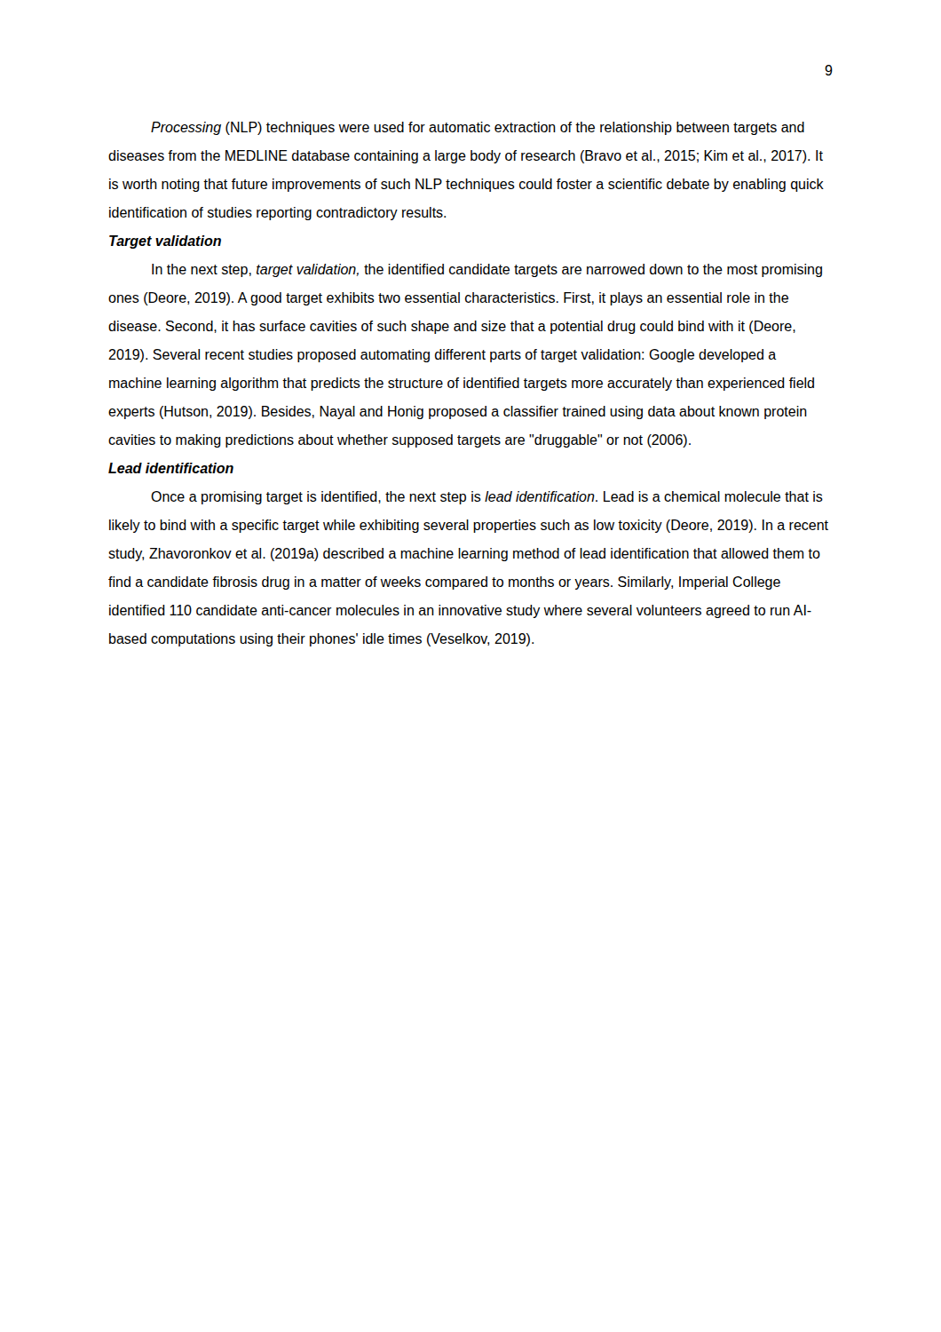9
Processing (NLP) techniques were used for automatic extraction of the relationship between targets and diseases from the MEDLINE database containing a large body of research (Bravo et al., 2015; Kim et al., 2017). It is worth noting that future improvements of such NLP techniques could foster a scientific debate by enabling quick identification of studies reporting contradictory results.
Target validation
In the next step, target validation, the identified candidate targets are narrowed down to the most promising ones (Deore, 2019). A good target exhibits two essential characteristics. First, it plays an essential role in the disease. Second, it has surface cavities of such shape and size that a potential drug could bind with it (Deore, 2019). Several recent studies proposed automating different parts of target validation: Google developed a machine learning algorithm that predicts the structure of identified targets more accurately than experienced field experts (Hutson, 2019). Besides, Nayal and Honig proposed a classifier trained using data about known protein cavities to making predictions about whether supposed targets are "druggable" or not (2006).
Lead identification
Once a promising target is identified, the next step is lead identification. Lead is a chemical molecule that is likely to bind with a specific target while exhibiting several properties such as low toxicity (Deore, 2019). In a recent study, Zhavoronkov et al. (2019a) described a machine learning method of lead identification that allowed them to find a candidate fibrosis drug in a matter of weeks compared to months or years. Similarly, Imperial College identified 110 candidate anti-cancer molecules in an innovative study where several volunteers agreed to run AI-based computations using their phones' idle times (Veselkov, 2019).